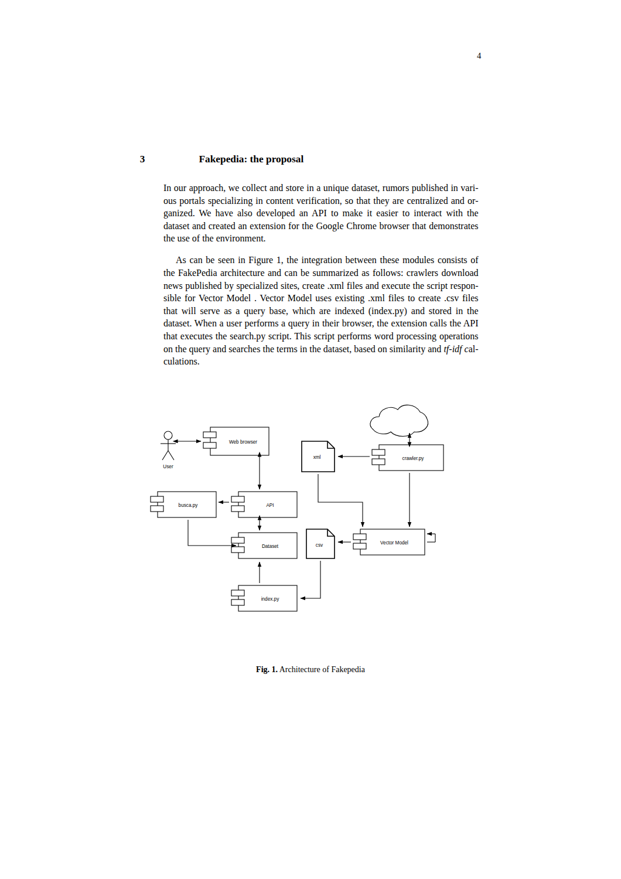4
3 Fakepedia: the proposal
In our approach, we collect and store in a unique dataset, rumors published in various portals specializing in content verification, so that they are centralized and organized. We have also developed an API to make it easier to interact with the dataset and created an extension for the Google Chrome browser that demonstrates the use of the environment.
As can be seen in Figure 1, the integration between these modules consists of the FakePedia architecture and can be summarized as follows: crawlers download news published by specialized sites, create .xml files and execute the script responsible for Vector Model . Vector Model uses existing .xml files to create .csv files that will serve as a query base, which are indexed (index.py) and stored in the dataset. When a user performs a query in their browser, the extension calls the API that executes the search.py script. This script performs word processing operations on the query and searches the terms in the dataset, based on similarity and tf-idf calculations.
User Web browser crawler.py xml busca.py API Dataset csv Vector Model index.py
Fig. 1. Architecture of Fakepedia